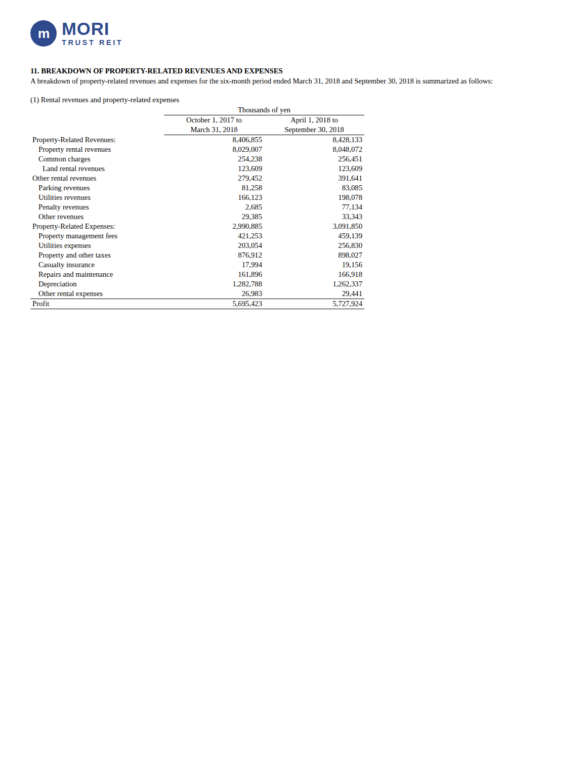m
MORI TRUST REIT
11. BREAKDOWN OF PROPERTY-RELATED REVENUES AND EXPENSES
A breakdown of property-related revenues and expenses for the six-month period ended March 31, 2018 and September 30, 2018 is summarized as follows:
(1) Rental revenues and property-related expenses
| | Thousands of yen |
| --- | --- |
| | October 1, 2017 to | April 1, 2018 to |
| | March 31, 2018 | September 30, 2018 |
| Property-Related Revenues: | 8,406,855 | 8,428,133 |
| Property rental revenues | 8,029,007 | 8,048,072 |
| Common charges | 254,238 | 256,451 |
| Land rental revenues | 123,609 | 123,609 |
| Other rental revenues | 279,452 | 391,641 |
| Parking revenues | 81,258 | 83,085 |
| Utilities revenues | 166,123 | 198,078 |
| Penalty revenues | 2,685 | 77,134 |
| Other revenues | 29,385 | 33,343 |
| Property-Related Expenses: | 2,990,885 | 3,091,850 |
| Property management fees | 421,253 | 459,139 |
| Utilities expenses | 203,054 | 256,830 |
| Property and other taxes | 876,912 | 898,027 |
| Casualty insurance | 17,994 | 19,156 |
| Repairs and maintenance | 161,896 | 166,918 |
| Depreciation | 1,282,788 | 1,262,337 |
| Other rental expenses | 26,983 | 29,441 |
| Profit | 5,695,423 | 5,727,924 |